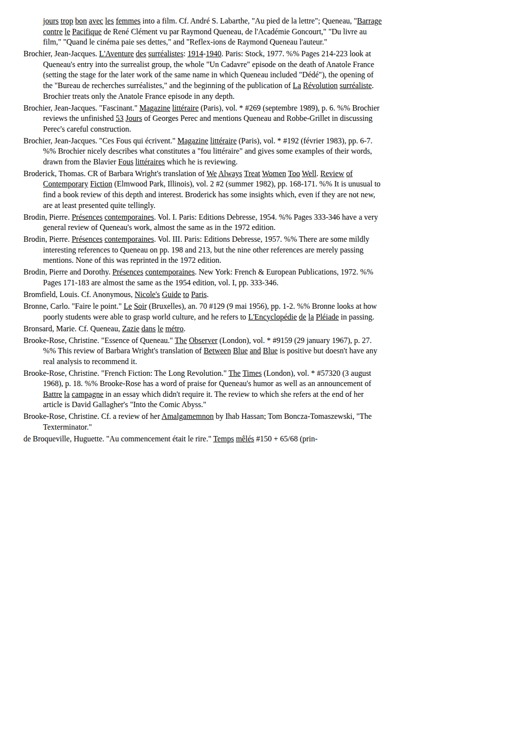jours trop bon avec les femmes into a film. Cf. André S. Labarthe, "Au pied de la lettre"; Queneau, "Barrage contre le Pacifique de René Clément vu par Raymond Queneau, de l'Académie Goncourt," "Du livre au film," "Quand le cinéma paie ses dettes," and "Reflex-ions de Raymond Queneau l'auteur."
Brochier, Jean-Jacques. L'Aventure des surréalistes: 1914-1940. Paris: Stock, 1977. %% Pages 214-223 look at Queneau's entry into the surrealist group, the whole "Un Cadavre" episode on the death of Anatole France (setting the stage for the later work of the same name in which Queneau included "Dédé"), the opening of the "Bureau de recherches surréalistes," and the beginning of the publication of La Révolution surréaliste. Brochier treats only the Anatole France episode in any depth.
Brochier, Jean-Jacques. "Fascinant." Magazine littéraire (Paris), vol. * #269 (septembre 1989), p. 6. %% Brochier reviews the unfinished 53 Jours of Georges Perec and mentions Queneau and Robbe-Grillet in discussing Perec's careful construction.
Brochier, Jean-Jacques. "Ces Fous qui écrivent." Magazine littéraire (Paris), vol. * #192 (février 1983), pp. 6-7. %% Brochier nicely describes what constitutes a "fou littéraire" and gives some examples of their words, drawn from the Blavier Fous littéraires which he is reviewing.
Broderick, Thomas. CR of Barbara Wright's translation of We Always Treat Women Too Well. Review of Contemporary Fiction (Elmwood Park, Illinois), vol. 2 #2 (summer 1982), pp. 168-171. %% It is unusual to find a book review of this depth and interest. Broderick has some insights which, even if they are not new, are at least presented quite tellingly.
Brodin, Pierre. Présences contemporaines. Vol. I. Paris: Editions Debresse, 1954. %% Pages 333-346 have a very general review of Queneau's work, almost the same as in the 1972 edition.
Brodin, Pierre. Présences contemporaines. Vol. III. Paris: Editions Debresse, 1957. %% There are some mildly interesting references to Queneau on pp. 198 and 213, but the nine other references are merely passing mentions. None of this was reprinted in the 1972 edition.
Brodin, Pierre and Dorothy. Présences contemporaines. New York: French & European Publications, 1972. %% Pages 171-183 are almost the same as the 1954 edition, vol. I, pp. 333-346.
Bromfield, Louis. Cf. Anonymous, Nicole's Guide to Paris.
Bronne, Carlo. "Faire le point." Le Soir (Bruxelles), an. 70 #129 (9 mai 1956), pp. 1-2. %% Bronne looks at how poorly students were able to grasp world culture, and he refers to L'Encyclopédie de la Pléiade in passing.
Bronsard, Marie. Cf. Queneau, Zazie dans le métro.
Brooke-Rose, Christine. "Essence of Queneau." The Observer (London), vol. * #9159 (29 january 1967), p. 27. %% This review of Barbara Wright's translation of Between Blue and Blue is positive but doesn't have any real analysis to recommend it.
Brooke-Rose, Christine. "French Fiction: The Long Revolution." The Times (London), vol. * #57320 (3 august 1968), p. 18. %% Brooke-Rose has a word of praise for Queneau's humor as well as an announcement of Battre la campagne in an essay which didn't require it. The review to which she refers at the end of her article is David Gallagher's "Into the Comic Abyss."
Brooke-Rose, Christine. Cf. a review of her Amalgamemnon by Ihab Hassan; Tom Boncza-Tomaszewski, "The Texterminator."
de Broqueville, Huguette. "Au commencement était le rire." Temps mêlés #150 + 65/68 (prin-